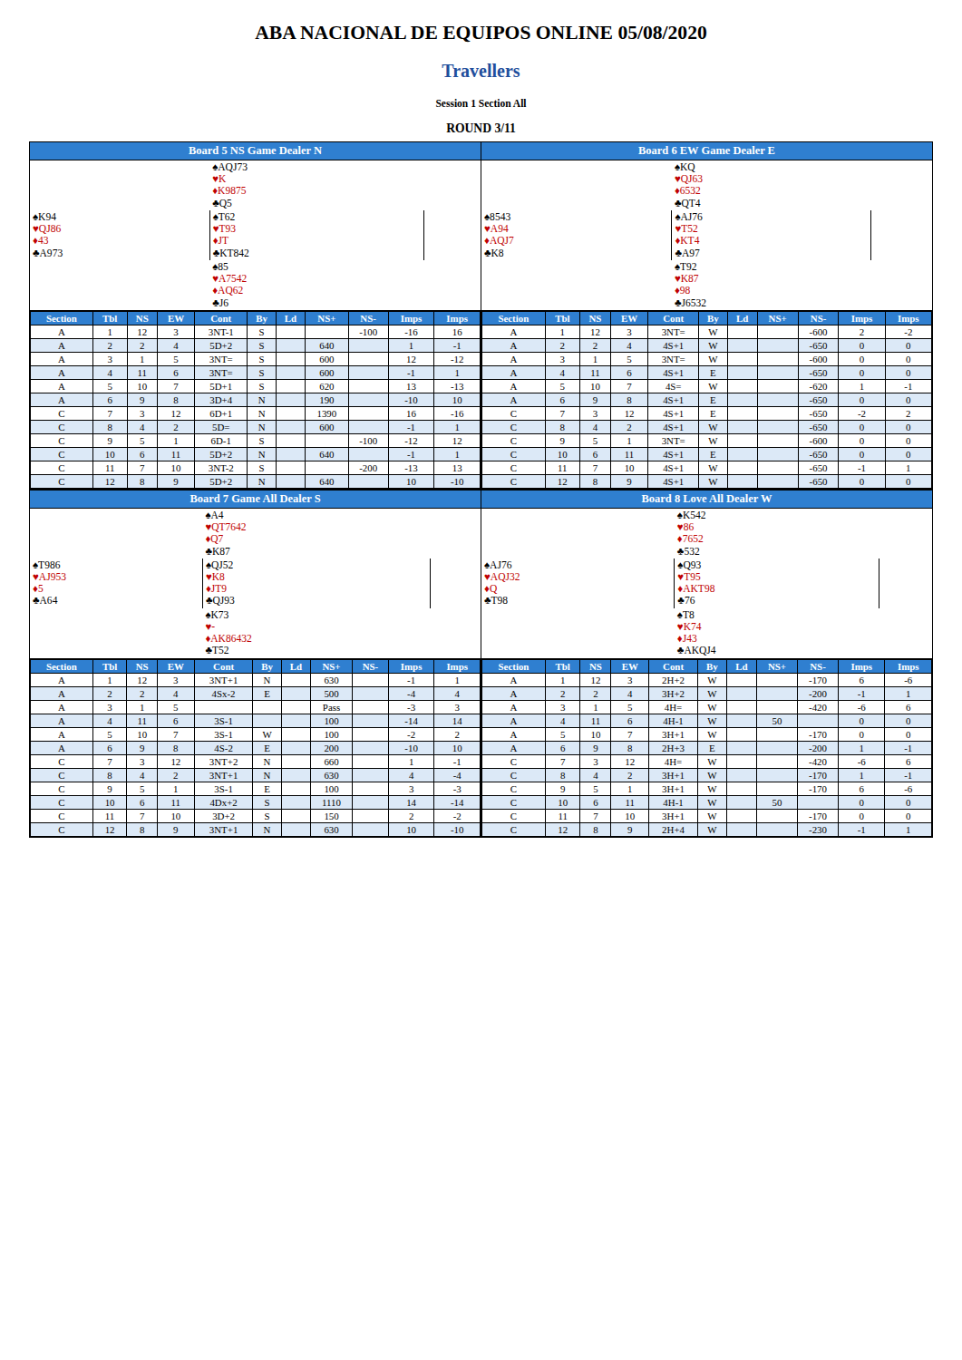ABA NACIONAL DE EQUIPOS ONLINE 05/08/2020
Travellers
Session 1 Section All
ROUND 3/11
| Board 5 NS Game Dealer N / / ♠AQJ73 ♥K ♦K9875 ♣Q5 / / / / ♠K94 ♥QJ86 ♦43 ♣A973 / ♠T62 ♥T93 ♦JT ♣KT842 / / / / / ♠85 ♥A7542 ♦AQ62 ♣J6 / / / | Board 6 EW Game Dealer E / / ♠KQ ♥QJ63 ♦6532 ♣QT4 / / / / ♠8543 ♥A94 ♦AQJ7 ♣K8 / ♠AJ76 ♥T52 ♦KT4 ♣A97 / / / / / ♠T92 ♥K87 ♦98 ♣J6532 / / / |
| / Section / Tbl / NS / EW / Cont / By / Ld / NS+ / NS- / Imps / Imps / / --- / --- / --- / --- / --- / --- / --- / --- / --- / --- / --- / / A / 1 / 12 / 3 / 3NT-1 / S / / / -100 / -16 / 16 / / A / 2 / 2 / 4 / 5D+2 / S / / 640 / / 1 / -1 / / A / 3 / 1 / 5 / 3NT= / S / / 600 / / 12 / -12 / / A / 4 / 11 / 6 / 3NT= / S / / 600 / / -1 / 1 / / A / 5 / 10 / 7 / 5D+1 / S / / 620 / / 13 / -13 / / A / 6 / 9 / 8 / 3D+4 / N / / 190 / / -10 / 10 / / C / 7 / 3 / 12 / 6D+1 / N / / 1390 / / 16 / -16 / / C / 8 / 4 / 2 / 5D= / N / / 600 / / -1 / 1 / / C / 9 / 5 / 1 / 6D-1 / S / / / -100 / -12 / 12 / / C / 10 / 6 / 11 / 5D+2 / N / / 640 / / -1 / 1 / / C / 11 / 7 / 10 / 3NT-2 / S / / / -200 / -13 / 13 / / C / 12 / 8 / 9 / 5D+2 / N / / 640 / / 10 / -10 / | / Section / Tbl / NS / EW / Cont / By / Ld / NS+ / NS- / Imps / Imps / / --- / --- / --- / --- / --- / --- / --- / --- / --- / --- / --- / / A / 1 / 12 / 3 / 3NT= / W / / / -600 / 2 / -2 / / A / 2 / 2 / 4 / 4S+1 / W / / / -650 / 0 / 0 / / A / 3 / 1 / 5 / 3NT= / W / / / -600 / 0 / 0 / / A / 4 / 11 / 6 / 4S+1 / E / / / -650 / 0 / 0 / / A / 5 / 10 / 7 / 4S= / W / / / -620 / 1 / -1 / / A / 6 / 9 / 8 / 4S+1 / E / / / -650 / 0 / 0 / / C / 7 / 3 / 12 / 4S+1 / E / / / -650 / -2 / 2 / / C / 8 / 4 / 2 / 4S+1 / W / / / -650 / 0 / 0 / / C / 9 / 5 / 1 / 3NT= / W / / / -600 / 0 / 0 / / C / 10 / 6 / 11 / 4S+1 / E / / / -650 / 0 / 0 / / C / 11 / 7 / 10 / 4S+1 / W / / / -650 / -1 / 1 / / C / 12 / 8 / 9 / 4S+1 / W / / / -650 / 0 / 0 / |
| Board 7 Game All Dealer S / / ♠A4 ♥QT7642 ♦Q7 ♣K87 / / / / ♠T986 ♥AJ953 ♦5 ♣A64 / ♠QJ52 ♥K8 ♦JT9 ♣QJ93 / / / / / ♠K73 ♥- ♦AK86432 ♣T52 / / / | Board 8 Love All Dealer W / / ♠K542 ♥86 ♦7652 ♣532 / / / / ♠AJ76 ♥AQJ32 ♦Q ♣T98 / ♠Q93 ♥T95 ♦AKT98 ♣76 / / / / / ♠T8 ♥K74 ♦J43 ♣AKQJ4 / / / |
| / Section / Tbl / NS / EW / Cont / By / Ld / NS+ / NS- / Imps / Imps / / --- / --- / --- / --- / --- / --- / --- / --- / --- / --- / --- / / A / 1 / 12 / 3 / 3NT+1 / N / / 630 / / -1 / 1 / / A / 2 / 2 / 4 / 4Sx-2 / E / / 500 / / -4 / 4 / / A / 3 / 1 / 5 / / / / Pass / / -3 / 3 / / A / 4 / 11 / 6 / 3S-1 / / / 100 / / -14 / 14 / / A / 5 / 10 / 7 / 3S-1 / W / / 100 / / -2 / 2 / / A / 6 / 9 / 8 / 4S-2 / E / / 200 / / -10 / 10 / / C / 7 / 3 / 12 / 3NT+2 / N / / 660 / / 1 / -1 / / C / 8 / 4 / 2 / 3NT+1 / N / / 630 / / 4 / -4 / / C / 9 / 5 / 1 / 3S-1 / E / / 100 / / 3 / -3 / / C / 10 / 6 / 11 / 4Dx+2 / S / / 1110 / / 14 / -14 / / C / 11 / 7 / 10 / 3D+2 / S / / 150 / / 2 / -2 / / C / 12 / 8 / 9 / 3NT+1 / N / / 630 / / 10 / -10 / | / Section / Tbl / NS / EW / Cont / By / Ld / NS+ / NS- / Imps / Imps / / --- / --- / --- / --- / --- / --- / --- / --- / --- / --- / --- / / A / 1 / 12 / 3 / 2H+2 / W / / / -170 / 6 / -6 / / A / 2 / 2 / 4 / 3H+2 / W / / / -200 / -1 / 1 / / A / 3 / 1 / 5 / 4H= / W / / / -420 / -6 / 6 / / A / 4 / 11 / 6 / 4H-1 / W / / 50 / / 0 / 0 / / A / 5 / 10 / 7 / 3H+1 / W / / / -170 / 0 / 0 / / A / 6 / 9 / 8 / 2H+3 / E / / / -200 / 1 / -1 / / C / 7 / 3 / 12 / 4H= / W / / / -420 / -6 / 6 / / C / 8 / 4 / 2 / 3H+1 / W / / / -170 / 1 / -1 / / C / 9 / 5 / 1 / 3H+1 / W / / / -170 / 6 / -6 / / C / 10 / 6 / 11 / 4H-1 / W / / 50 / / 0 / 0 / / C / 11 / 7 / 10 / 3H+1 / W / / / -170 / 0 / 0 / / C / 12 / 8 / 9 / 2H+4 / W / / / -230 / -1 / 1 / |